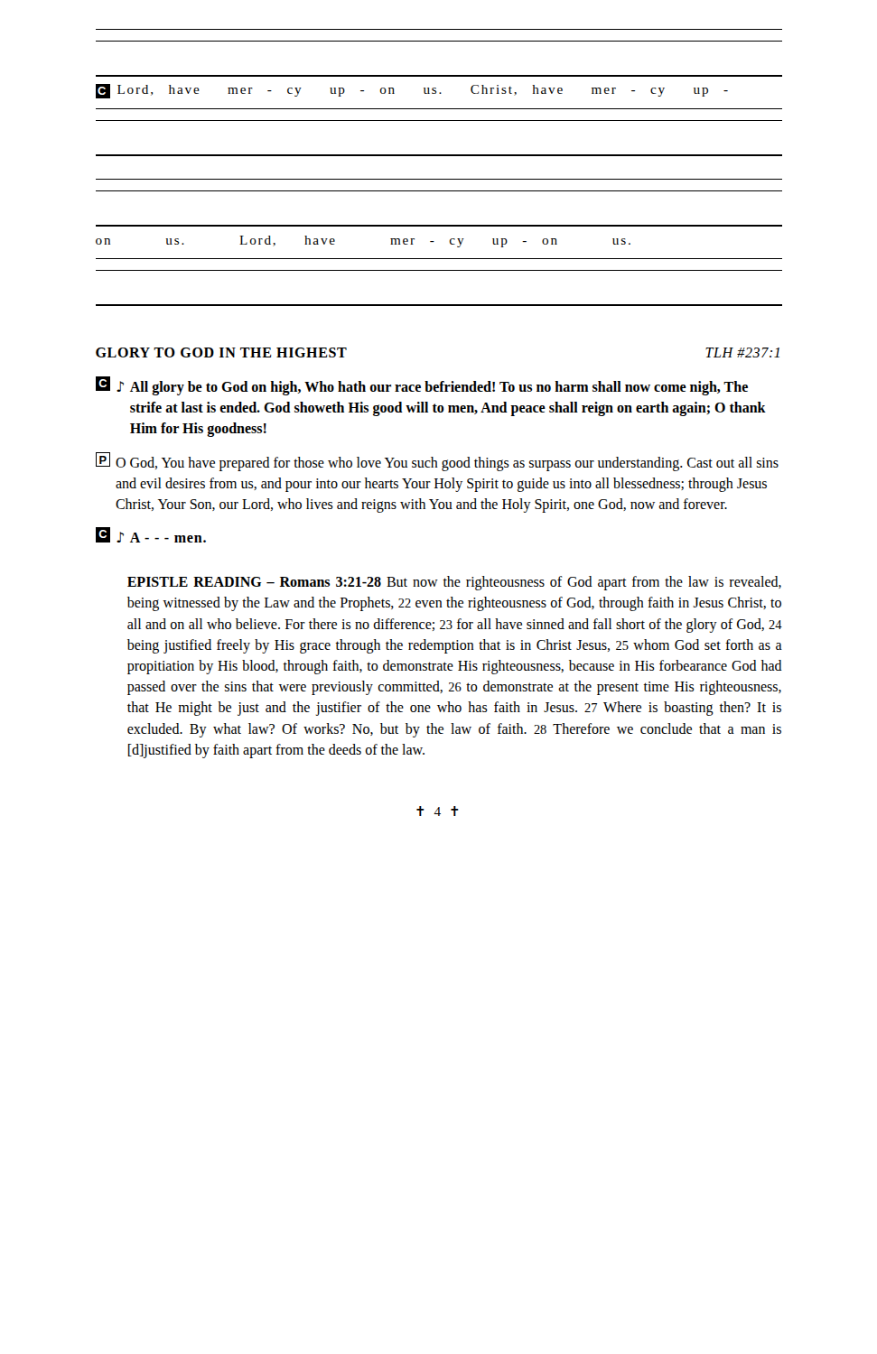CLord, have mer - cy up - on us. Christ, have mer - cy up -
on us. Lord, have mer - cy up - on us.
GLORY TO GOD IN THE HIGHEST TLH #237:1
C ♪ All glory be to God on high, Who hath our race befriended! To us no harm shall now come nigh, The strife at last is ended. God showeth His good will to men, And peace shall reign on earth again; O thank Him for His goodness!
P O God, You have prepared for those who love You such good things as surpass our understanding. Cast out all sins and evil desires from us, and pour into our hearts Your Holy Spirit to guide us into all blessedness; through Jesus Christ, Your Son, our Lord, who lives and reigns with You and the Holy Spirit, one God, now and forever.
C ♪ A - - - men.
EPISTLE READING – Romans 3:21-28 But now the righteousness of God apart from the law is revealed, being witnessed by the Law and the Prophets, 22 even the righteousness of God, through faith in Jesus Christ, to all and on all who believe. For there is no difference; 23 for all have sinned and fall short of the glory of God, 24 being justified freely by His grace through the redemption that is in Christ Jesus, 25 whom God set forth as a propitiation by His blood, through faith, to demonstrate His righteousness, because in His forbearance God had passed over the sins that were previously committed, 26 to demonstrate at the present time His righteousness, that He might be just and the justifier of the one who has faith in Jesus. 27 Where is boasting then? It is excluded. By what law? Of works? No, but by the law of faith. 28 Therefore we conclude that a man is [d]justified by faith apart from the deeds of the law.
✝ 4 ✝